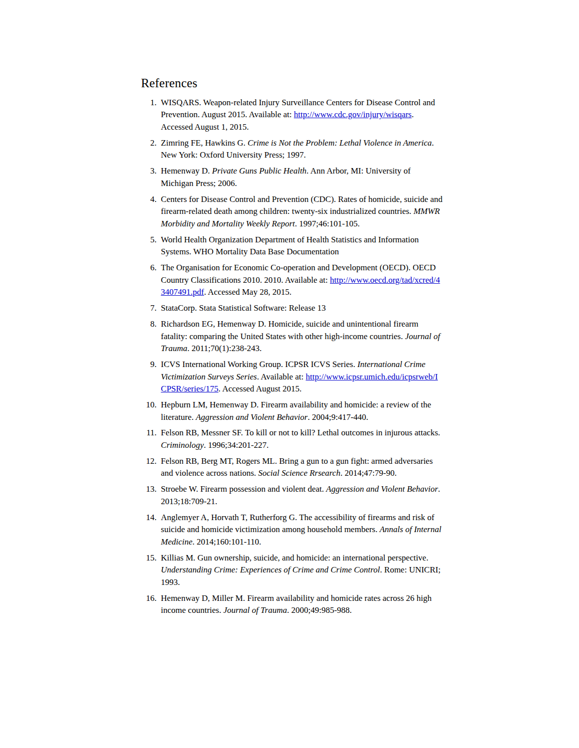References
WISQARS. Weapon-related Injury Surveillance Centers for Disease Control and Prevention. August 2015. Available at: http://www.cdc.gov/injury/wisqars. Accessed August 1, 2015.
Zimring FE, Hawkins G. Crime is Not the Problem: Lethal Violence in America. New York: Oxford University Press; 1997.
Hemenway D. Private Guns Public Health. Ann Arbor, MI: University of Michigan Press; 2006.
Centers for Disease Control and Prevention (CDC). Rates of homicide, suicide and firearm-related death among children: twenty-six industrialized countries. MMWR Morbidity and Mortality Weekly Report. 1997;46:101-105.
World Health Organization Department of Health Statistics and Information Systems. WHO Mortality Data Base Documentation
The Organisation for Economic Co-operation and Development (OECD). OECD Country Classifications 2010. 2010. Available at: http://www.oecd.org/tad/xcred/43407491.pdf. Accessed May 28, 2015.
StataCorp. Stata Statistical Software: Release 13
Richardson EG, Hemenway D. Homicide, suicide and unintentional firearm fatality: comparing the United States with other high-income countries. Journal of Trauma. 2011;70(1):238-243.
ICVS International Working Group. ICPSR ICVS Series. International Crime Victimization Surveys Series. Available at: http://www.icpsr.umich.edu/icpsrweb/ICPSR/series/175. Accessed August 2015.
Hepburn LM, Hemenway D. Firearm availability and homicide: a review of the literature. Aggression and Violent Behavior. 2004;9:417-440.
Felson RB, Messner SF. To kill or not to kill? Lethal outcomes in injurous attacks. Criminology. 1996;34:201-227.
Felson RB, Berg MT, Rogers ML. Bring a gun to a gun fight: armed adversaries and violence across nations. Social Science Rrsearch. 2014;47:79-90.
Stroebe W. Firearm possession and violent deat. Aggression and Violent Behavior. 2013;18:709-21.
Anglemyer A, Horvath T, Rutherforg G. The accessibility of firearms and risk of suicide and homicide victimization among household members. Annals of Internal Medicine. 2014;160:101-110.
Killias M. Gun ownership, suicide, and homicide: an international perspective. Understanding Crime: Experiences of Crime and Crime Control. Rome: UNICRI; 1993.
Hemenway D, Miller M. Firearm availability and homicide rates across 26 high income countries. Journal of Trauma. 2000;49:985-988.